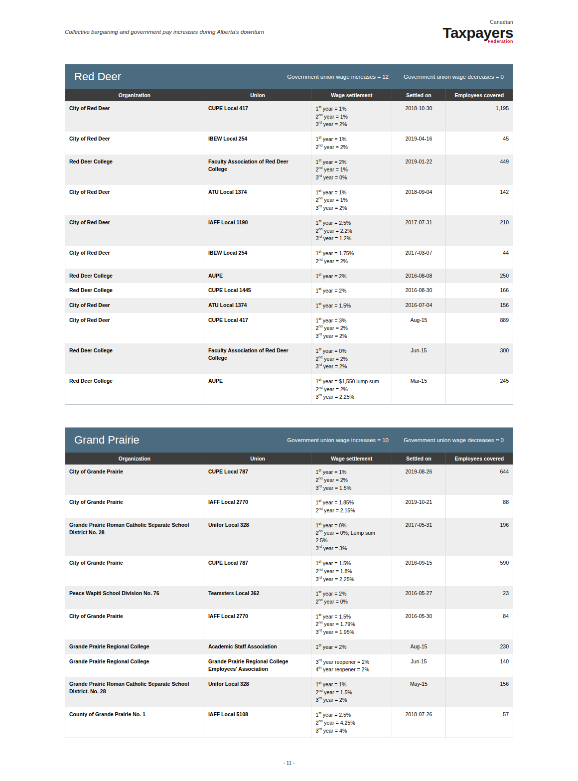Collective bargaining and government pay increases during Alberta's downturn
Canadian
Taxpayers
Federation
Red Deer
Government union wage increases = 12
Government union wage decreases = 0
| Organization | Union | Wage settlement | Settled on | Employees covered |
| --- | --- | --- | --- | --- |
| City of Red Deer | CUPE Local 417 | 1 st year = 1% 2 nd year = 1% 3 rd year = 2% | 2018-10-30 | 1,195 |
| City of Red Deer | IBEW Local 254 | 1 st year = 1% 2 nd year = 2% | 2019-04-16 | 45 |
| Red Deer College | Faculty Association of Red Deer College | 1 st year = 2% 2 nd year = 1% 3 rd year = 0% | 2019-01-22 | 449 |
| City of Red Deer | ATU Local 1374 | 1 st year = 1% 2 nd year = 1% 3 rd year = 2% | 2018-09-04 | 142 |
| City of Red Deer | IAFF Local 1190 | 1 st year = 2.5% 2 nd year = 2.2% 3 rd year = 1.2% | 2017-07-31 | 210 |
| City of Red Deer | IBEW Local 254 | 1 st year = 1.75% 2 nd year = 2% | 2017-03-07 | 44 |
| Red Deer College | AUPE | 1 st year = 2% | 2016-08-08 | 250 |
| Red Deer College | CUPE Local 1445 | 1 st year = 2% | 2016-08-30 | 166 |
| City of Red Deer | ATU Local 1374 | 1 st year = 1.5% | 2016-07-04 | 156 |
| City of Red Deer | CUPE Local 417 | 1 st year = 3% 2 nd year = 2% 3 rd year = 2% | Aug-15 | 889 |
| Red Deer College | Faculty Association of Red Deer College | 1 st year = 0% 2 nd year = 2% 3 rd year = 2% | Jun-15 | 300 |
| Red Deer College | AUPE | 1 st year = $1,550 lump sum 2 nd year = 2% 3 rd year = 2.25% | Mar-15 | 245 |
Grand Prairie
Government union wage increases = 10
Government union wage decreases = 0
| Organization | Union | Wage settlement | Settled on | Employees covered |
| --- | --- | --- | --- | --- |
| City of Grande Prairie | CUPE Local 787 | 1 st year = 1% 2 nd year = 2% 3 rd year = 1.5% | 2019-08-26 | 644 |
| City of Grande Prairie | IAFF Local 2770 | 1 st year = 1.85% 2 nd year = 2.15% | 2019-10-21 | 88 |
| Grande Prairie Roman Catholic Separate School District No. 28 | Unifor Local 328 | 1 st year = 0% 2 nd year = 0%; Lump sum 2.5% 3 rd year = 3% | 2017-05-31 | 196 |
| City of Grande Prairie | CUPE Local 787 | 1 st year = 1.5% 2 nd year = 1.8% 3 rd year = 2.25% | 2016-09-15 | 590 |
| Peace Wapiti School Division No. 76 | Teamsters Local 362 | 1 st year = 2% 2 nd year = 0% | 2016-05-27 | 23 |
| City of Grande Prairie | IAFF Local 2770 | 1 st year = 1.5% 2 nd year = 1.79% 3 rd year = 1.95% | 2016-05-30 | 84 |
| Grande Prairie Regional College | Academic Staff Association | 1 st year = 2% | Aug-15 | 230 |
| Grande Prairie Regional College | Grande Prairie Regional College Employees' Association | 3 rd year reopener = 2% 4 th year reopener = 2% | Jun-15 | 140 |
| Grande Prairie Roman Catholic Separate School District. No. 28 | Unifor Local 328 | 1 st year = 1% 2 nd year = 1.5% 3 rd year = 2% | May-15 | 156 |
| County of Grande Prairie No. 1 | IAFF Local 5108 | 1 st year = 2.5% 2 nd year = 4.25% 3 rd year = 4% | 2018-07-26 | 57 |
- 11 -